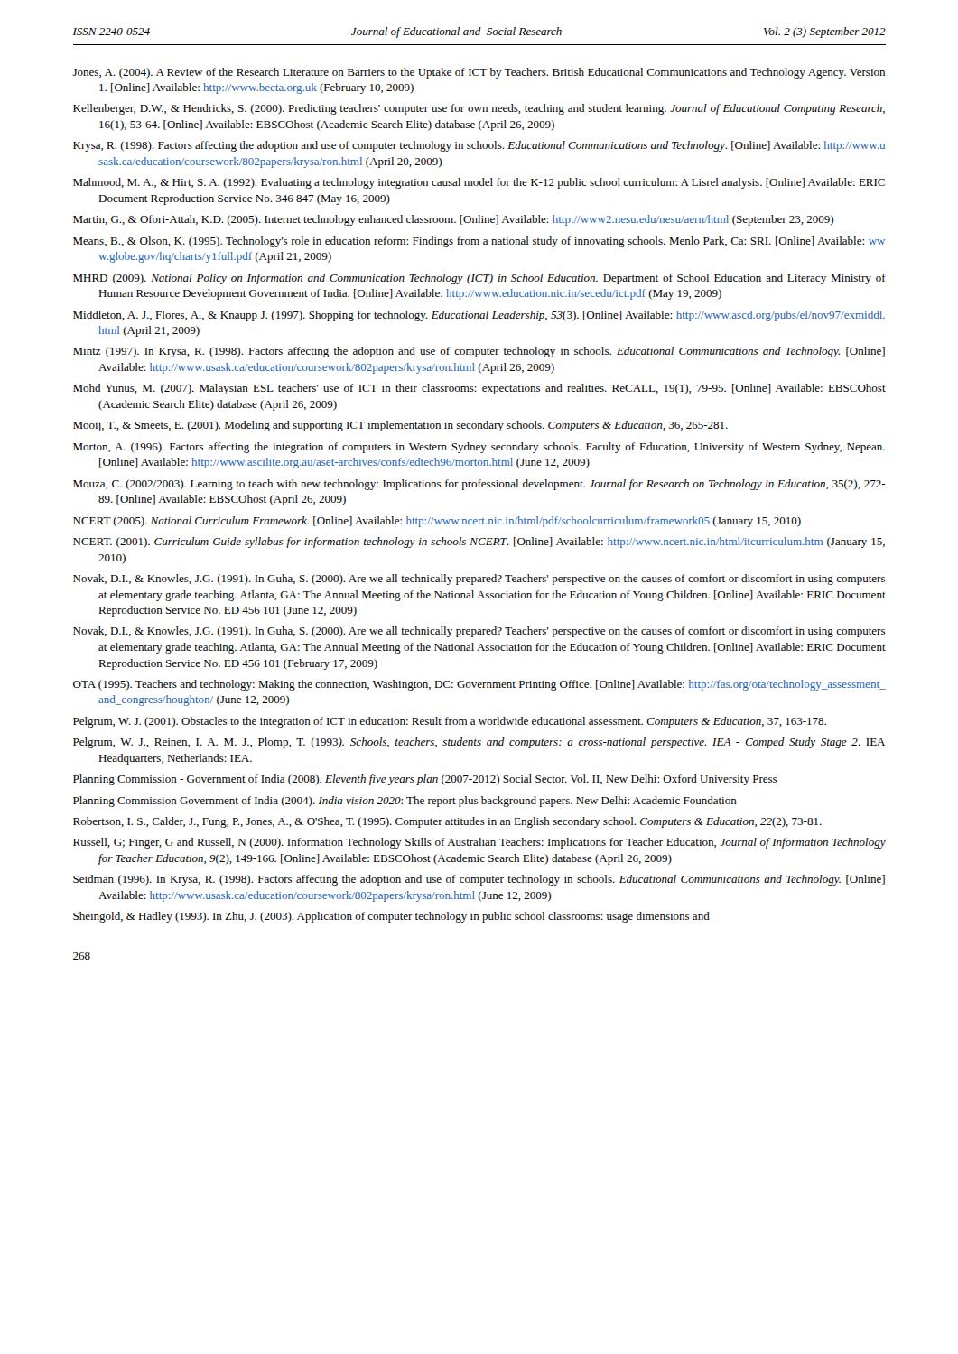ISSN 2240-0524 Journal of Educational and Social Research Vol. 2 (3) September 2012
Jones, A. (2004). A Review of the Research Literature on Barriers to the Uptake of ICT by Teachers. British Educational Communications and Technology Agency. Version 1. [Online] Available: http://www.becta.org.uk (February 10, 2009)
Kellenberger, D.W., & Hendricks, S. (2000). Predicting teachers' computer use for own needs, teaching and student learning. Journal of Educational Computing Research, 16(1), 53-64. [Online] Available: EBSCOhost (Academic Search Elite) database (April 26, 2009)
Krysa, R. (1998). Factors affecting the adoption and use of computer technology in schools. Educational Communications and Technology. [Online] Available: http://www.usask.ca/education/coursework/802papers/krysa/ron.html (April 20, 2009)
Mahmood, M. A., & Hirt, S. A. (1992). Evaluating a technology integration causal model for the K-12 public school curriculum: A Lisrel analysis. [Online] Available: ERIC Document Reproduction Service No. 346 847 (May 16, 2009)
Martin, G., & Ofori-Attah, K.D. (2005). Internet technology enhanced classroom. [Online] Available: http://www2.nesu.edu/nesu/aern/html (September 23, 2009)
Means, B., & Olson, K. (1995). Technology's role in education reform: Findings from a national study of innovating schools. Menlo Park, Ca: SRI. [Online] Available: www.globe.gov/hq/charts/y1full.pdf (April 21, 2009)
MHRD (2009). National Policy on Information and Communication Technology (ICT) in School Education. Department of School Education and Literacy Ministry of Human Resource Development Government of India. [Online] Available: http://www.education.nic.in/secedu/ict.pdf (May 19, 2009)
Middleton, A. J., Flores, A., & Knaupp J. (1997). Shopping for technology. Educational Leadership, 53(3). [Online] Available: http://www.ascd.org/pubs/el/nov97/exmiddl.html (April 21, 2009)
Mintz (1997). In Krysa, R. (1998). Factors affecting the adoption and use of computer technology in schools. Educational Communications and Technology. [Online] Available: http://www.usask.ca/education/coursework/802papers/krysa/ron.html (April 26, 2009)
Mohd Yunus, M. (2007). Malaysian ESL teachers' use of ICT in their classrooms: expectations and realities. ReCALL, 19(1), 79-95. [Online] Available: EBSCOhost (Academic Search Elite) database (April 26, 2009)
Mooij, T., & Smeets, E. (2001). Modeling and supporting ICT implementation in secondary schools. Computers & Education, 36, 265-281.
Morton, A. (1996). Factors affecting the integration of computers in Western Sydney secondary schools. Faculty of Education, University of Western Sydney, Nepean. [Online] Available: http://www.ascilite.org.au/aset-archives/confs/edtech96/morton.html (June 12, 2009)
Mouza, C. (2002/2003). Learning to teach with new technology: Implications for professional development. Journal for Research on Technology in Education, 35(2), 272-89. [Online] Available: EBSCOhost (April 26, 2009)
NCERT (2005). National Curriculum Framework. [Online] Available: http://www.ncert.nic.in/html/pdf/schoolcurriculum/framework05 (January 15, 2010)
NCERT. (2001). Curriculum Guide syllabus for information technology in schools NCERT. [Online] Available: http://www.ncert.nic.in/html/itcurriculum.htm (January 15, 2010)
Novak, D.I., & Knowles, J.G. (1991). In Guha, S. (2000). Are we all technically prepared? Teachers' perspective on the causes of comfort or discomfort in using computers at elementary grade teaching. Atlanta, GA: The Annual Meeting of the National Association for the Education of Young Children. [Online] Available: ERIC Document Reproduction Service No. ED 456 101 (June 12, 2009)
Novak, D.I., & Knowles, J.G. (1991). In Guha, S. (2000). Are we all technically prepared? Teachers' perspective on the causes of comfort or discomfort in using computers at elementary grade teaching. Atlanta, GA: The Annual Meeting of the National Association for the Education of Young Children. [Online] Available: ERIC Document Reproduction Service No. ED 456 101 (February 17, 2009)
OTA (1995). Teachers and technology: Making the connection, Washington, DC: Government Printing Office. [Online] Available: http://fas.org/ota/technology_assessment_and_congress/houghton/ (June 12, 2009)
Pelgrum, W. J. (2001). Obstacles to the integration of ICT in education: Result from a worldwide educational assessment. Computers & Education, 37, 163-178.
Pelgrum, W. J., Reinen, I. A. M. J., Plomp, T. (1993). Schools, teachers, students and computers: a cross-national perspective. IEA - Comped Study Stage 2. IEA Headquarters, Netherlands: IEA.
Planning Commission - Government of India (2008). Eleventh five years plan (2007-2012) Social Sector. Vol. II, New Delhi: Oxford University Press
Planning Commission Government of India (2004). India vision 2020: The report plus background papers. New Delhi: Academic Foundation
Robertson, I. S., Calder, J., Fung, P., Jones, A., & O'Shea, T. (1995). Computer attitudes in an English secondary school. Computers & Education, 22(2), 73-81.
Russell, G; Finger, G and Russell, N (2000). Information Technology Skills of Australian Teachers: Implications for Teacher Education, Journal of Information Technology for Teacher Education, 9(2), 149-166. [Online] Available: EBSCOhost (Academic Search Elite) database (April 26, 2009)
Seidman (1996). In Krysa, R. (1998). Factors affecting the adoption and use of computer technology in schools. Educational Communications and Technology. [Online] Available: http://www.usask.ca/education/coursework/802papers/krysa/ron.html (June 12, 2009)
Sheingold, & Hadley (1993). In Zhu, J. (2003). Application of computer technology in public school classrooms: usage dimensions and
268